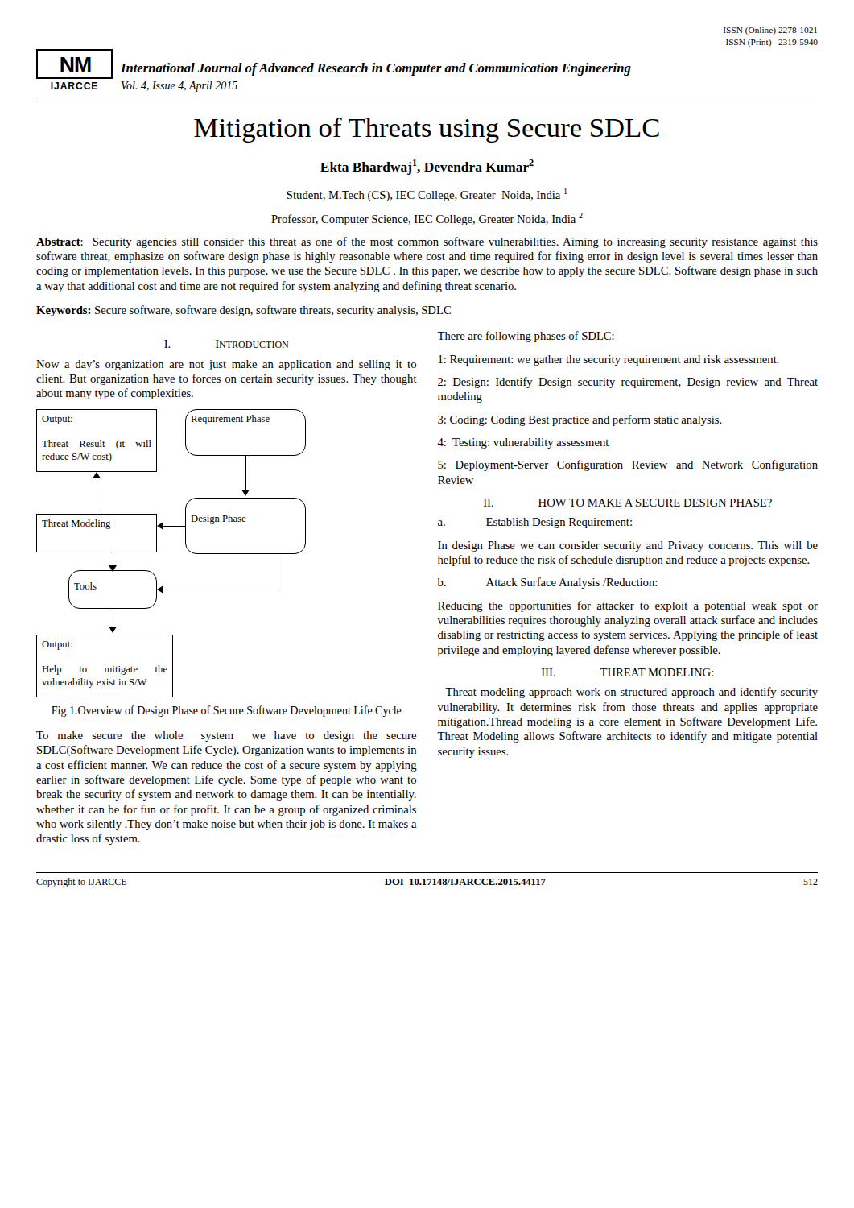ISSN (Online) 2278-1021
ISSN (Print) 2319-5940
NM
IJARCCE
International Journal of Advanced Research in Computer and Communication Engineering
Vol. 4, Issue 4, April 2015
Mitigation of Threats using Secure SDLC
Ekta Bhardwaj1, Devendra Kumar2
Student, M.Tech (CS), IEC College, Greater Noida, India 1
Professor, Computer Science, IEC College, Greater Noida, India 2
Abstract: Security agencies still consider this threat as one of the most common software vulnerabilities. Aiming to increasing security resistance against this software threat, emphasize on software design phase is highly reasonable where cost and time required for fixing error in design level is several times lesser than coding or implementation levels. In this purpose, we use the Secure SDLC . In this paper, we describe how to apply the secure SDLC. Software design phase in such a way that additional cost and time are not required for system analyzing and defining threat scenario.
Keywords: Secure software, software design, software threats, security analysis, SDLC
I. INTRODUCTION
Now a day’s organization are not just make an application and selling it to client. But organization have to forces on certain security issues. They thought about many type of complexities.
Output:
Threat Result (it will reduce S/W cost)
Requirement Phase
Threat Modeling
Design Phase
Tools
Output:
Help to mitigate the vulnerability exist in S/W
Fig 1.Overview of Design Phase of Secure Software Development Life Cycle
To make secure the whole system we have to design the secure SDLC(Software Development Life Cycle). Organization wants to implements in a cost efficient manner. We can reduce the cost of a secure system by applying earlier in software development Life cycle. Some type of people who want to break the security of system and network to damage them. It can be intentially. whether it can be for fun or for profit. It can be a group of organized criminals who work silently .They don’t make noise but when their job is done. It makes a drastic loss of system.
There are following phases of SDLC:
1: Requirement: we gather the security requirement and risk assessment.
2: Design: Identify Design security requirement, Design review and Threat modeling
3: Coding: Coding Best practice and perform static analysis.
4: Testing: vulnerability assessment
5: Deployment-Server Configuration Review and Network Configuration Review
II. HOW TO MAKE A SECURE DESIGN PHASE?
a. Establish Design Requirement:
In design Phase we can consider security and Privacy concerns. This will be helpful to reduce the risk of schedule disruption and reduce a projects expense.
b. Attack Surface Analysis /Reduction:
Reducing the opportunities for attacker to exploit a potential weak spot or vulnerabilities requires thoroughly analyzing overall attack surface and includes disabling or restricting access to system services. Applying the principle of least privilege and employing layered defense wherever possible.
III. THREAT MODELING:
Threat modeling approach work on structured approach and identify security vulnerability. It determines risk from those threats and applies appropriate mitigation.Thread modeling is a core element in Software Development Life. Threat Modeling allows Software architects to identify and mitigate potential security issues.
Copyright to IJARCCE
DOI 10.17148/IJARCCE.2015.44117
512